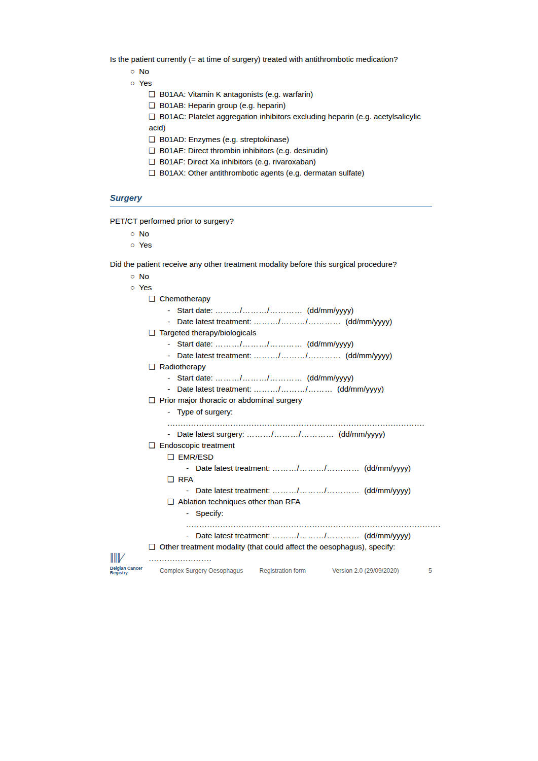Is the patient currently (= at time of surgery) treated with antithrombotic medication?
No
Yes
B01AA: Vitamin K antagonists (e.g. warfarin)
B01AB: Heparin group (e.g. heparin)
B01AC: Platelet aggregation inhibitors excluding heparin (e.g. acetylsalicylic acid)
B01AD: Enzymes (e.g. streptokinase)
B01AE: Direct thrombin inhibitors (e.g. desirudin)
B01AF: Direct Xa inhibitors (e.g. rivaroxaban)
B01AX: Other antithrombotic agents (e.g. dermatan sulfate)
Surgery
PET/CT performed prior to surgery?
No
Yes
Did the patient receive any other treatment modality before this surgical procedure?
No
Yes
Chemotherapy
Start date: ………/………/………… (dd/mm/yyyy)
Date latest treatment: ………/………/………… (dd/mm/yyyy)
Targeted therapy/biologicals
Start date: ………/………/………… (dd/mm/yyyy)
Date latest treatment: ………/………/………… (dd/mm/yyyy)
Radiotherapy
Start date: ………/………/………… (dd/mm/yyyy)
Date latest treatment: ………/………/……… (dd/mm/yyyy)
Prior major thoracic or abdominal surgery
Type of surgery: ..................................................................................................
Date latest surgery: ………/………/………… (dd/mm/yyyy)
Endoscopic treatment
EMR/ESD
Date latest treatment: ………/………/………… (dd/mm/yyyy)
RFA
Date latest treatment: ………/………/………… (dd/mm/yyyy)
Ablation techniques other than RFA
Specify: .................................................................................................
Date latest treatment: ………/………/………… (dd/mm/yyyy)
Other treatment modality (that could affect the oesophagus), specify: ........................
‖‖‖⁄
Belgian Cancer Registry
Complex Surgery Oesophagus
Registration form
Version 2.0 (29/09/2020)
5